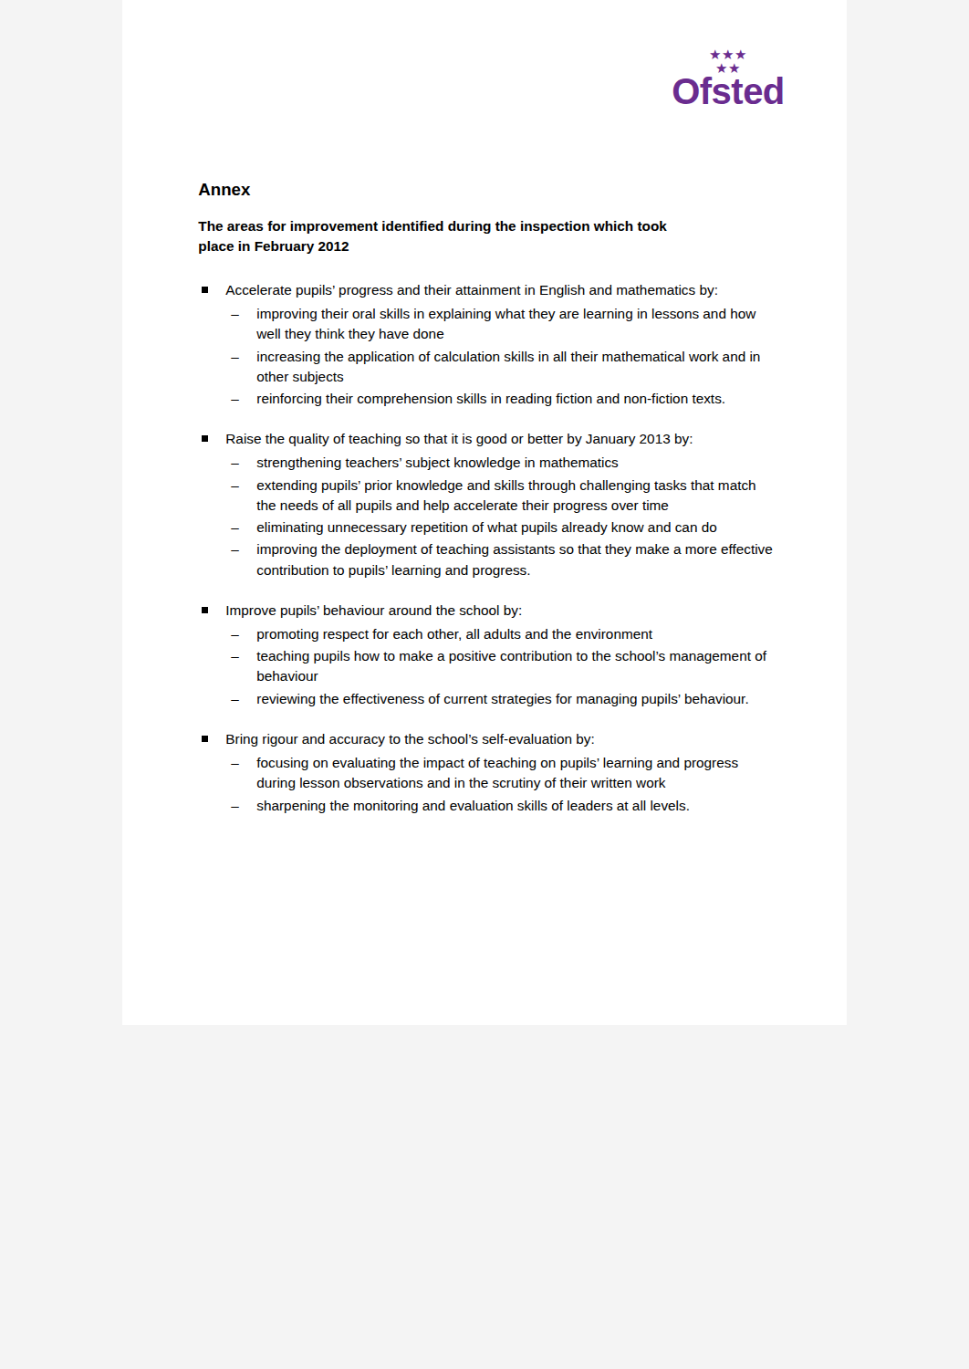★★★
★★
Ofsted
Annex
The areas for improvement identified during the inspection which took place in February 2012
Accelerate pupils’ progress and their attainment in English and mathematics by:
improving their oral skills in explaining what they are learning in lessons and how well they think they have done
increasing the application of calculation skills in all their mathematical work and in other subjects
reinforcing their comprehension skills in reading fiction and non-fiction texts.
Raise the quality of teaching so that it is good or better by January 2013 by:
strengthening teachers’ subject knowledge in mathematics
extending pupils’ prior knowledge and skills through challenging tasks that match the needs of all pupils and help accelerate their progress over time
eliminating unnecessary repetition of what pupils already know and can do
improving the deployment of teaching assistants so that they make a more effective contribution to pupils’ learning and progress.
Improve pupils’ behaviour around the school by:
promoting respect for each other, all adults and the environment
teaching pupils how to make a positive contribution to the school’s management of behaviour
reviewing the effectiveness of current strategies for managing pupils’ behaviour.
Bring rigour and accuracy to the school’s self-evaluation by:
focusing on evaluating the impact of teaching on pupils’ learning and progress during lesson observations and in the scrutiny of their written work
sharpening the monitoring and evaluation skills of leaders at all levels.